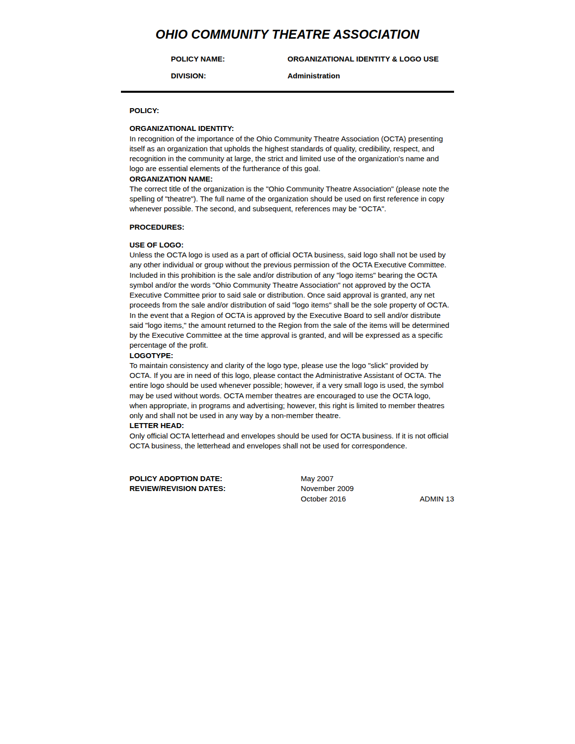OHIO COMMUNITY THEATRE ASSOCIATION
| POLICY NAME: | ORGANIZATIONAL IDENTITY & LOGO USE |
| DIVISION: | Administration |
POLICY:
ORGANIZATIONAL IDENTITY:
In recognition of the importance of the Ohio Community Theatre Association (OCTA) presenting itself as an organization that upholds the highest standards of quality, credibility, respect, and recognition in the community at large, the strict and limited use of the organization's name and logo are essential elements of the furtherance of this goal.
ORGANIZATION NAME:
The correct title of the organization is the "Ohio Community Theatre Association" (please note the spelling of "theatre"). The full name of the organization should be used on first reference in copy whenever possible. The second, and subsequent, references may be "OCTA".
PROCEDURES:
USE OF LOGO:
Unless the OCTA logo is used as a part of official OCTA business, said logo shall not be used by any other individual or group without the previous permission of the OCTA Executive Committee. Included in this prohibition is the sale and/or distribution of any "logo items" bearing the OCTA symbol and/or the words "Ohio Community Theatre Association" not approved by the OCTA Executive Committee prior to said sale or distribution. Once said approval is granted, any net proceeds from the sale and/or distribution of said "logo items" shall be the sole property of OCTA. In the event that a Region of OCTA is approved by the Executive Board to sell and/or distribute said "logo items," the amount returned to the Region from the sale of the items will be determined by the Executive Committee at the time approval is granted, and will be expressed as a specific percentage of the profit.
LOGOTYPE:
To maintain consistency and clarity of the logo type, please use the logo "slick" provided by OCTA. If you are in need of this logo, please contact the Administrative Assistant of OCTA. The entire logo should be used whenever possible; however, if a very small logo is used, the symbol may be used without words. OCTA member theatres are encouraged to use the OCTA logo, when appropriate, in programs and advertising; however, this right is limited to member theatres only and shall not be used in any way by a non-member theatre.
LETTER HEAD:
Only official OCTA letterhead and envelopes should be used for OCTA business. If it is not official OCTA business, the letterhead and envelopes shall not be used for correspondence.
| POLICY ADOPTION DATE: | May 2007 |
| REVIEW/REVISION DATES: | November 2009 |
| | October 2016 |
ADMIN 13